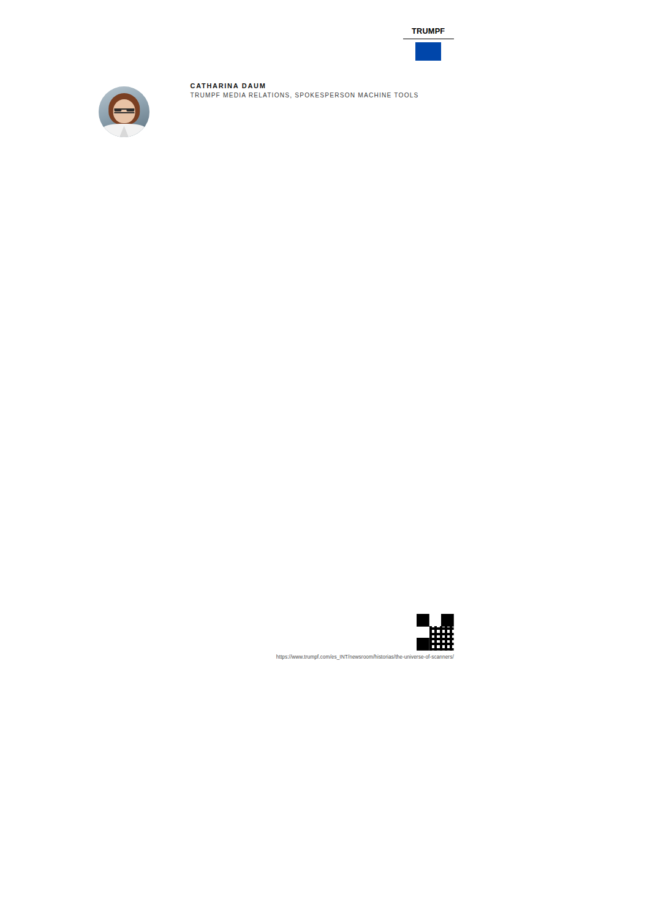TRUMPF
Catharina Daum
TRUMPF Media Relations, Spokesperson Machine Tools
https://www.trumpf.com/es_INT/newsroom/historias/the-universe-of-scanners/